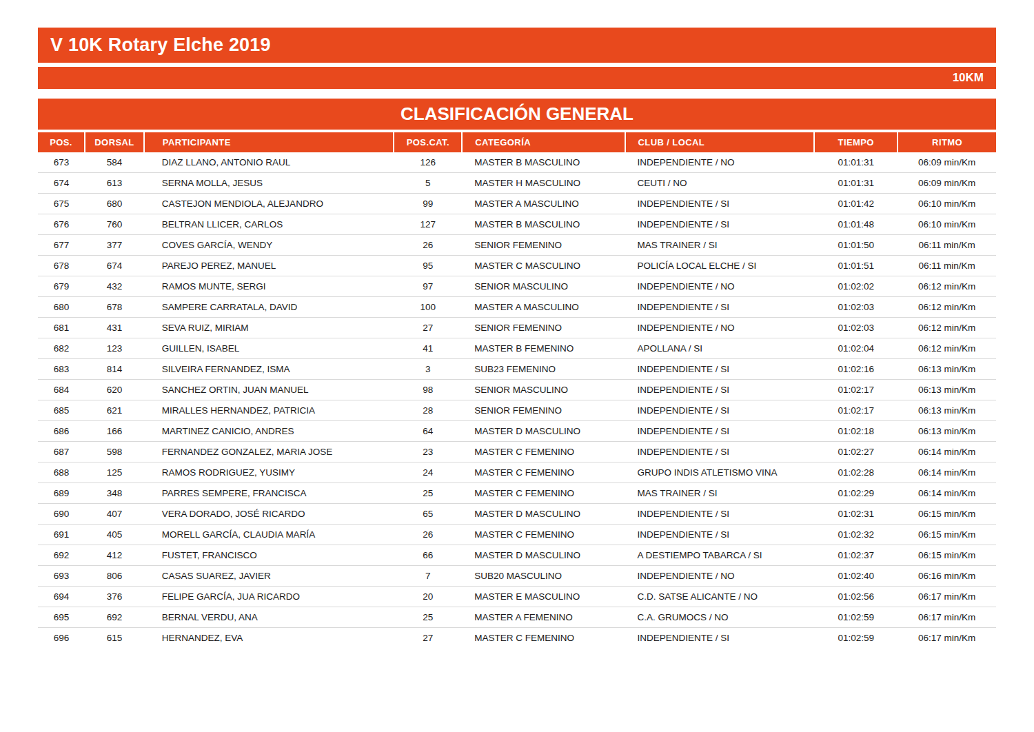V 10K Rotary Elche 2019
10KM
CLASIFICACIÓN GENERAL
| POS. | DORSAL | PARTICIPANTE | POS.CAT. | CATEGORÍA | CLUB / LOCAL | TIEMPO | RITMO |
| --- | --- | --- | --- | --- | --- | --- | --- |
| 673 | 584 | DIAZ LLANO, ANTONIO RAUL | 126 | MASTER B MASCULINO | INDEPENDIENTE / NO | 01:01:31 | 06:09 min/Km |
| 674 | 613 | SERNA MOLLA, JESUS | 5 | MASTER H MASCULINO | CEUTI / NO | 01:01:31 | 06:09 min/Km |
| 675 | 680 | CASTEJON MENDIOLA, ALEJANDRO | 99 | MASTER A MASCULINO | INDEPENDIENTE / SI | 01:01:42 | 06:10 min/Km |
| 676 | 760 | BELTRAN LLICER, CARLOS | 127 | MASTER B MASCULINO | INDEPENDIENTE / SI | 01:01:48 | 06:10 min/Km |
| 677 | 377 | COVES GARCÍA, WENDY | 26 | SENIOR FEMENINO | MAS TRAINER / SI | 01:01:50 | 06:11 min/Km |
| 678 | 674 | PAREJO PEREZ, MANUEL | 95 | MASTER C MASCULINO | POLICÍA LOCAL ELCHE / SI | 01:01:51 | 06:11 min/Km |
| 679 | 432 | RAMOS MUNTE, SERGI | 97 | SENIOR MASCULINO | INDEPENDIENTE / NO | 01:02:02 | 06:12 min/Km |
| 680 | 678 | SAMPERE CARRATALA, DAVID | 100 | MASTER A MASCULINO | INDEPENDIENTE / SI | 01:02:03 | 06:12 min/Km |
| 681 | 431 | SEVA RUIZ, MIRIAM | 27 | SENIOR FEMENINO | INDEPENDIENTE / NO | 01:02:03 | 06:12 min/Km |
| 682 | 123 | GUILLEN, ISABEL | 41 | MASTER B FEMENINO | APOLLANA / SI | 01:02:04 | 06:12 min/Km |
| 683 | 814 | SILVEIRA FERNANDEZ, ISMA | 3 | SUB23 FEMENINO | INDEPENDIENTE / SI | 01:02:16 | 06:13 min/Km |
| 684 | 620 | SANCHEZ ORTIN, JUAN MANUEL | 98 | SENIOR MASCULINO | INDEPENDIENTE / SI | 01:02:17 | 06:13 min/Km |
| 685 | 621 | MIRALLES HERNANDEZ, PATRICIA | 28 | SENIOR FEMENINO | INDEPENDIENTE / SI | 01:02:17 | 06:13 min/Km |
| 686 | 166 | MARTINEZ CANICIO, ANDRES | 64 | MASTER D MASCULINO | INDEPENDIENTE / SI | 01:02:18 | 06:13 min/Km |
| 687 | 598 | FERNANDEZ GONZALEZ, MARIA JOSE | 23 | MASTER C FEMENINO | INDEPENDIENTE / SI | 01:02:27 | 06:14 min/Km |
| 688 | 125 | RAMOS RODRIGUEZ, YUSIMY | 24 | MASTER C FEMENINO | GRUPO INDIS ATLETISMO VINA | 01:02:28 | 06:14 min/Km |
| 689 | 348 | PARRES SEMPERE, FRANCISCA | 25 | MASTER C FEMENINO | MAS TRAINER / SI | 01:02:29 | 06:14 min/Km |
| 690 | 407 | VERA DORADO, JOSÉ RICARDO | 65 | MASTER D MASCULINO | INDEPENDIENTE / SI | 01:02:31 | 06:15 min/Km |
| 691 | 405 | MORELL GARCÍA, CLAUDIA MARÍA | 26 | MASTER C FEMENINO | INDEPENDIENTE / SI | 01:02:32 | 06:15 min/Km |
| 692 | 412 | FUSTET, FRANCISCO | 66 | MASTER D MASCULINO | A DESTIEMPO TABARCA / SI | 01:02:37 | 06:15 min/Km |
| 693 | 806 | CASAS SUAREZ, JAVIER | 7 | SUB20 MASCULINO | INDEPENDIENTE / NO | 01:02:40 | 06:16 min/Km |
| 694 | 376 | FELIPE GARCÍA, JUA RICARDO | 20 | MASTER E MASCULINO | C.D. SATSE ALICANTE / NO | 01:02:56 | 06:17 min/Km |
| 695 | 692 | BERNAL VERDU, ANA | 25 | MASTER A FEMENINO | C.A. GRUMOCS / NO | 01:02:59 | 06:17 min/Km |
| 696 | 615 | HERNANDEZ, EVA | 27 | MASTER C FEMENINO | INDEPENDIENTE / SI | 01:02:59 | 06:17 min/Km |